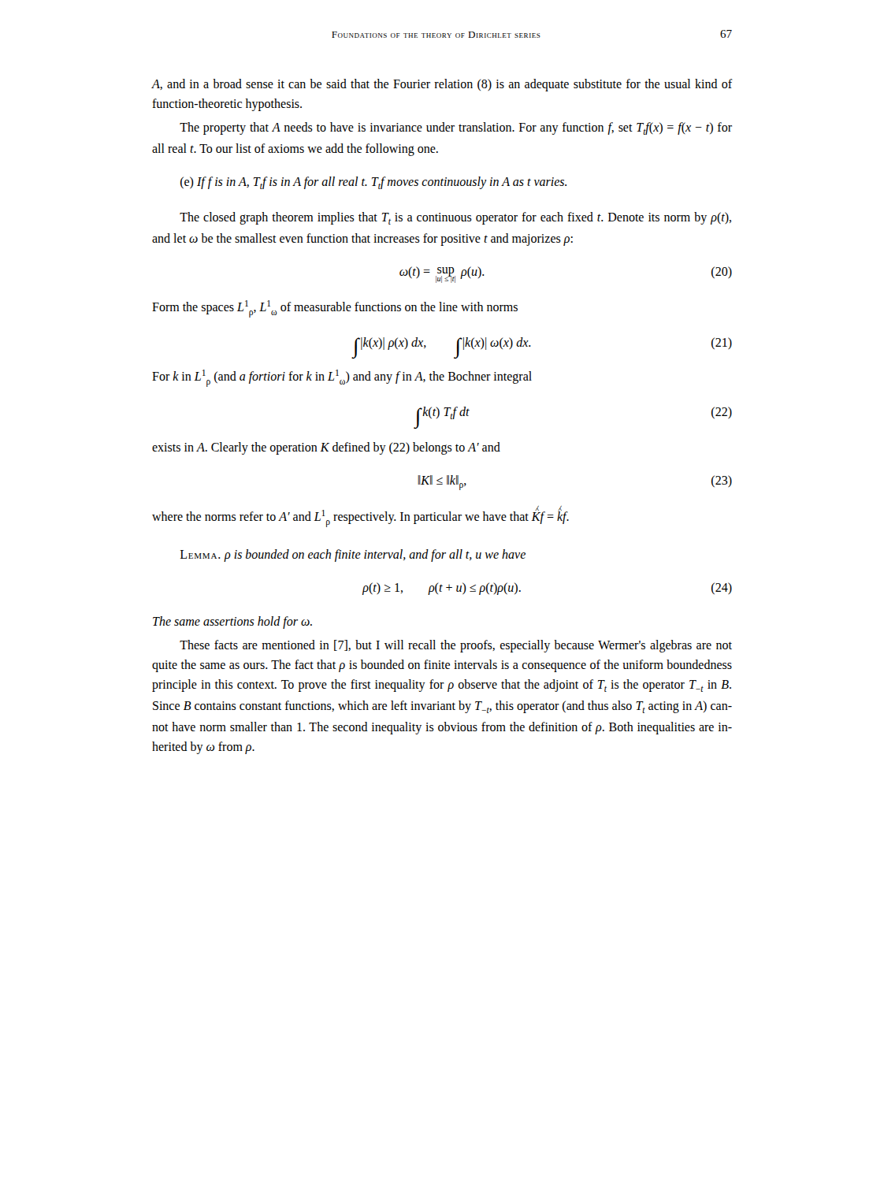Foundations of the theory of Dirichlet series 67
A, and in a broad sense it can be said that the Fourier relation (8) is an adequate substitute for the usual kind of function-theoretic hypothesis.
The property that A needs to have is invariance under translation. For any function f, set Ttf(x) = f(x − t) for all real t. To our list of axioms we add the following one.
(e) If f is in A, Ttf is in A for all real t. Ttf moves continuously in A as t varies.
The closed graph theorem implies that Tt is a continuous operator for each fixed t. Denote its norm by ρ(t), and let ω be the smallest even function that increases for positive t and majorizes ρ:
ω(t) = sup|u| ≤ |t| ρ(u). (20)
Form the spaces L 1 ρ, L 1 ω of measurable functions on the line with norms
∫|k(x)| ρ(x) dx, ∫|k(x)| ω(x) dx. (21)
For k in L 1 ρ (and a fortiori for k in L 1 ω) and any f in A, the Bochner integral
∫k(t) Ttf dt (22)
exists in A. Clearly the operation K defined by (22) belongs to A′ and
‖K‖ ≤ ‖k‖ρ, (23)
where the norms refer to A′ and L 1 ρ respectively. In particular we have that ⁁Kf = ⁁k f.
Lemma. ρ is bounded on each finite interval, and for all t, u we have
ρ(t) ≥ 1, ρ(t + u) ≤ ρ(t)ρ(u). (24)
The same assertions hold for ω.
These facts are mentioned in [7], but I will recall the proofs, especially because Wermer's algebras are not quite the same as ours. The fact that ρ is bounded on finite intervals is a consequence of the uniform boundedness principle in this context. To prove the first inequality for ρ observe that the adjoint of Tt is the operator T−t in B. Since B contains constant functions, which are left invariant by T−t, this operator (and thus also Tt acting in A) cannot have norm smaller than 1. The second inequality is obvious from the definition of ρ. Both inequalities are inherited by ω from ρ.